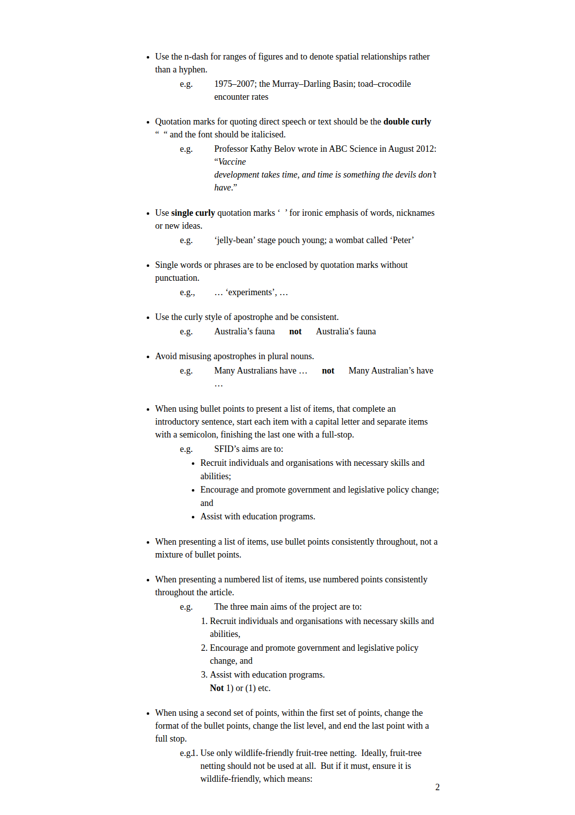Use the n-dash for ranges of figures and to denote spatial relationships rather than a hyphen.
e.g. 1975–2007; the Murray–Darling Basin; toad–crocodile encounter rates
Quotation marks for quoting direct speech or text should be the double curly “ “ and the font should be italicised.
e.g. Professor Kathy Belov wrote in ABC Science in August 2012: “Vaccine development takes time, and time is something the devils don’t have.”
Use single curly quotation marks ‘ ’ for ironic emphasis of words, nicknames or new ideas.
e.g.‘jelly-bean’ stage pouch young; a wombat called ‘Peter’
Single words or phrases are to be enclosed by quotation marks without punctuation.
e.g.,… ‘experiments’, …
Use the curly style of apostrophe and be consistent.
e.g. Australia’s faunanot Australia′s fauna
Avoid misusing apostrophes in plural nouns.
e.g. Many Australians have …not Many Australian’s have …
When using bullet points to present a list of items, that complete an introductory sentence, start each item with a capital letter and separate items with a semicolon, finishing the last one with a full-stop.
e.g. SFID’s aims are to:
Recruit individuals and organisations with necessary skills and abilities;
Encourage and promote government and legislative policy change; and
Assist with education programs.
When presenting a list of items, use bullet points consistently throughout, not a mixture of bullet points.
When presenting a numbered list of items, use numbered points consistently throughout the article.
e.g. The three main aims of the project are to:
Recruit individuals and organisations with necessary skills and abilities,
Encourage and promote government and legislative policy change, and
Assist with education programs. Not 1) or (1) etc.
When using a second set of points, within the first set of points, change the format of the bullet points, change the list level, and end the last point with a full stop.
e.g.
Use only wildlife-friendly fruit-tree netting. Ideally, fruit-tree netting should not be used at all. But if it must, ensure it is wildlife-friendly, which means:
2